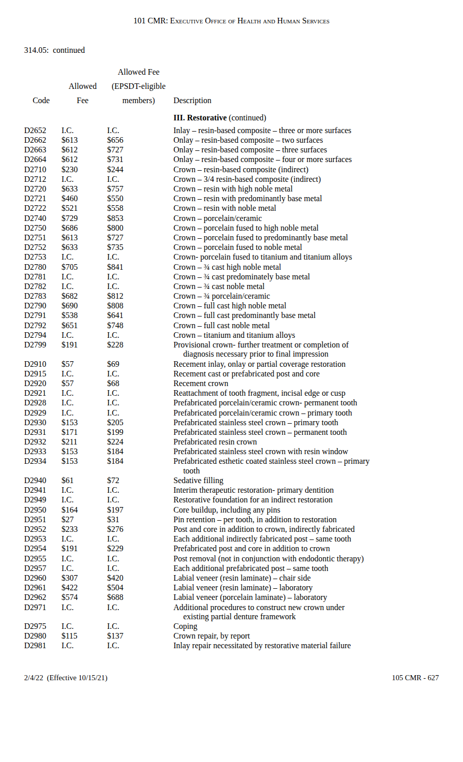101 CMR: Executive Office of Health and Human Services
314.05: continued
| | | Allowed Fee | |
| --- | --- | --- | --- |
| | Allowed | (EPSDT-eligible | |
| Code | Fee | members) | Description |
| | III. Restorative (continued) |
| D2652 | I.C. | I.C. | Inlay – resin-based composite – three or more surfaces |
| D2662 | $613 | $656 | Onlay – resin-based composite – two surfaces |
| D2663 | $612 | $727 | Onlay – resin-based composite – three surfaces |
| D2664 | $612 | $731 | Onlay – resin-based composite – four or more surfaces |
| D2710 | $230 | $244 | Crown – resin-based composite (indirect) |
| D2712 | I.C. | I.C. | Crown – 3/4 resin-based composite (indirect) |
| D2720 | $633 | $757 | Crown – resin with high noble metal |
| D2721 | $460 | $550 | Crown – resin with predominantly base metal |
| D2722 | $521 | $558 | Crown – resin with noble metal |
| D2740 | $729 | $853 | Crown – porcelain/ceramic |
| D2750 | $686 | $800 | Crown – porcelain fused to high noble metal |
| D2751 | $613 | $727 | Crown – porcelain fused to predominantly base metal |
| D2752 | $633 | $735 | Crown – porcelain fused to noble metal |
| D2753 | I.C. | I.C. | Crown- porcelain fused to titanium and titanium alloys |
| D2780 | $705 | $841 | Crown – ¾ cast high noble metal |
| D2781 | I.C. | I.C. | Crown – ¾ cast predominately base metal |
| D2782 | I.C. | I.C. | Crown – ¾ cast noble metal |
| D2783 | $682 | $812 | Crown – ¾ porcelain/ceramic |
| D2790 | $690 | $808 | Crown – full cast high noble metal |
| D2791 | $538 | $641 | Crown – full cast predominantly base metal |
| D2792 | $651 | $748 | Crown – full cast noble metal |
| D2794 | I.C. | I.C. | Crown – titanium and titanium alloys |
| D2799 | $191 | $228 | Provisional crown- further treatment or completion of diagnosis necessary prior to final impression |
| D2910 | $57 | $69 | Recement inlay, onlay or partial coverage restoration |
| D2915 | I.C. | I.C. | Recement cast or prefabricated post and core |
| D2920 | $57 | $68 | Recement crown |
| D2921 | I.C. | I.C. | Reattachment of tooth fragment, incisal edge or cusp |
| D2928 | I.C. | I.C. | Prefabricated porcelain/ceramic crown- permanent tooth |
| D2929 | I.C. | I.C. | Prefabricated porcelain/ceramic crown – primary tooth |
| D2930 | $153 | $205 | Prefabricated stainless steel crown – primary tooth |
| D2931 | $171 | $199 | Prefabricated stainless steel crown – permanent tooth |
| D2932 | $211 | $224 | Prefabricated resin crown |
| D2933 | $153 | $184 | Prefabricated stainless steel crown with resin window |
| D2934 | $153 | $184 | Prefabricated esthetic coated stainless steel crown – primary tooth |
| D2940 | $61 | $72 | Sedative filling |
| D2941 | I.C. | I.C. | Interim therapeutic restoration- primary dentition |
| D2949 | I.C. | I.C. | Restorative foundation for an indirect restoration |
| D2950 | $164 | $197 | Core buildup, including any pins |
| D2951 | $27 | $31 | Pin retention – per tooth, in addition to restoration |
| D2952 | $233 | $276 | Post and core in addition to crown, indirectly fabricated |
| D2953 | I.C. | I.C. | Each additional indirectly fabricated post – same tooth |
| D2954 | $191 | $229 | Prefabricated post and core in addition to crown |
| D2955 | I.C. | I.C. | Post removal (not in conjunction with endodontic therapy) |
| D2957 | I.C. | I.C. | Each additional prefabricated post – same tooth |
| D2960 | $307 | $420 | Labial veneer (resin laminate) – chair side |
| D2961 | $422 | $504 | Labial veneer (resin laminate) – laboratory |
| D2962 | $574 | $688 | Labial veneer (porcelain laminate) – laboratory |
| D2971 | I.C. | I.C. | Additional procedures to construct new crown under existing partial denture framework |
| D2975 | I.C. | I.C. | Coping |
| D2980 | $115 | $137 | Crown repair, by report |
| D2981 | I.C. | I.C. | Inlay repair necessitated by restorative material failure |
2/4/22 (Effective 10/15/21)
105 CMR - 627